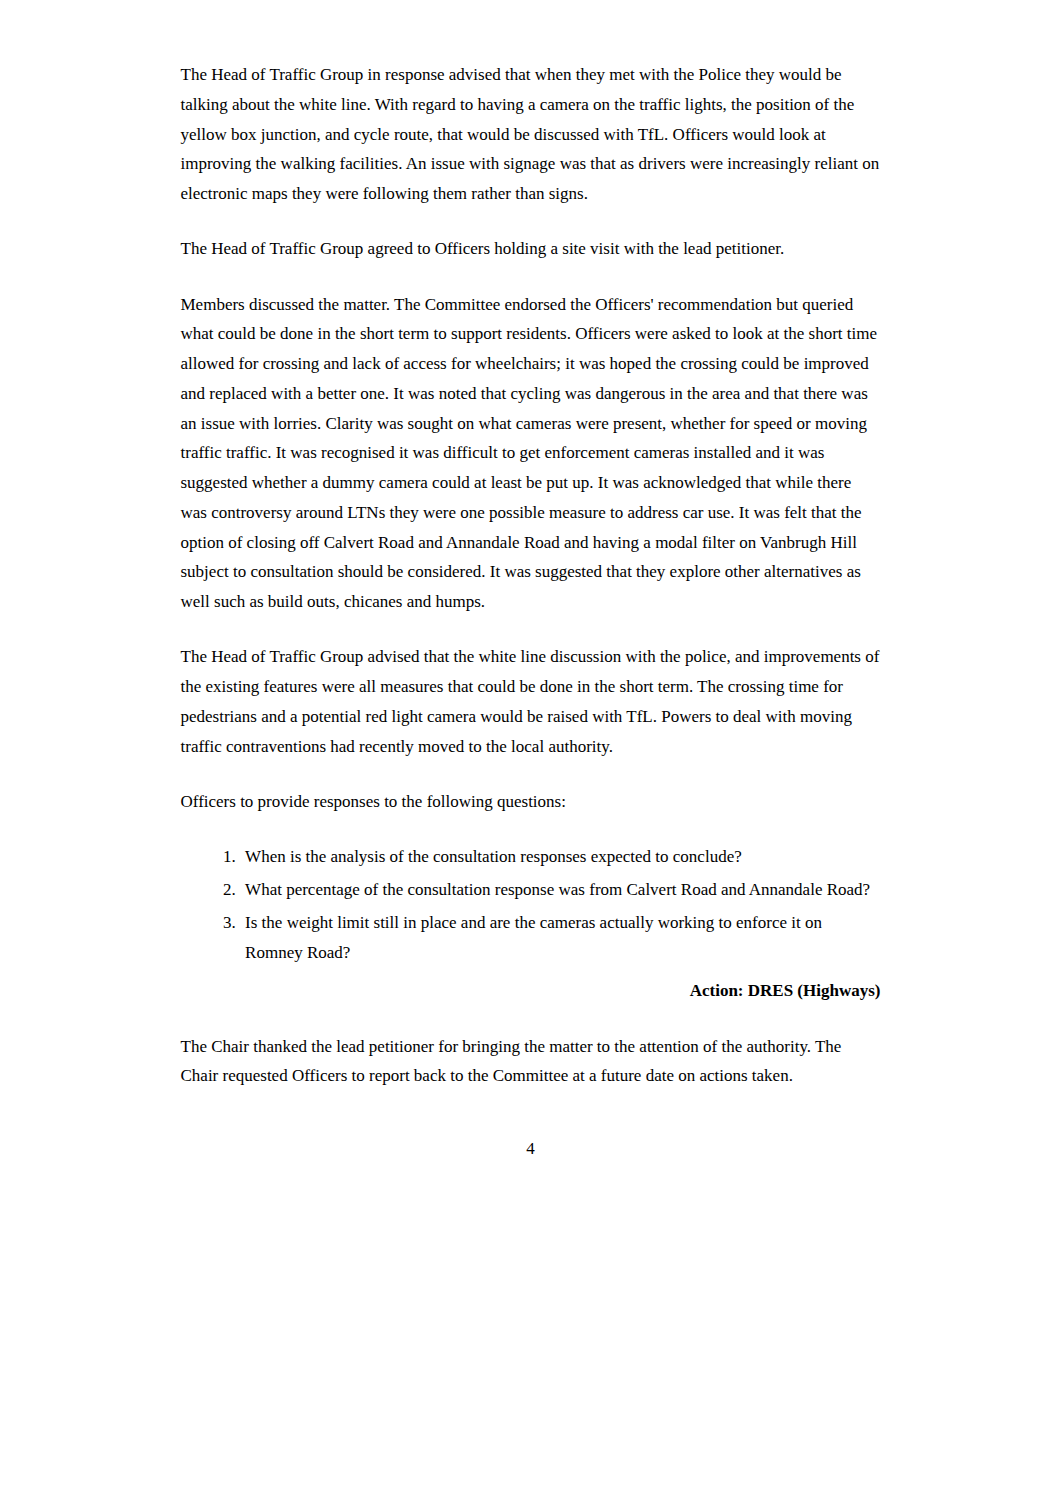The Head of Traffic Group in response advised that when they met with the Police they would be talking about the white line. With regard to having a camera on the traffic lights, the position of the yellow box junction, and cycle route, that would be discussed with TfL. Officers would look at improving the walking facilities. An issue with signage was that as drivers were increasingly reliant on electronic maps they were following them rather than signs.
The Head of Traffic Group agreed to Officers holding a site visit with the lead petitioner.
Members discussed the matter. The Committee endorsed the Officers' recommendation but queried what could be done in the short term to support residents. Officers were asked to look at the short time allowed for crossing and lack of access for wheelchairs; it was hoped the crossing could be improved and replaced with a better one. It was noted that cycling was dangerous in the area and that there was an issue with lorries. Clarity was sought on what cameras were present, whether for speed or moving traffic traffic. It was recognised it was difficult to get enforcement cameras installed and it was suggested whether a dummy camera could at least be put up. It was acknowledged that while there was controversy around LTNs they were one possible measure to address car use. It was felt that the option of closing off Calvert Road and Annandale Road and having a modal filter on Vanbrugh Hill subject to consultation should be considered. It was suggested that they explore other alternatives as well such as build outs, chicanes and humps.
The Head of Traffic Group advised that the white line discussion with the police, and improvements of the existing features were all measures that could be done in the short term. The crossing time for pedestrians and a potential red light camera would be raised with TfL. Powers to deal with moving traffic contraventions had recently moved to the local authority.
Officers to provide responses to the following questions:
When is the analysis of the consultation responses expected to conclude?
What percentage of the consultation response was from Calvert Road and Annandale Road?
Is the weight limit still in place and are the cameras actually working to enforce it on Romney Road?
Action: DRES (Highways)
The Chair thanked the lead petitioner for bringing the matter to the attention of the authority. The Chair requested Officers to report back to the Committee at a future date on actions taken.
4